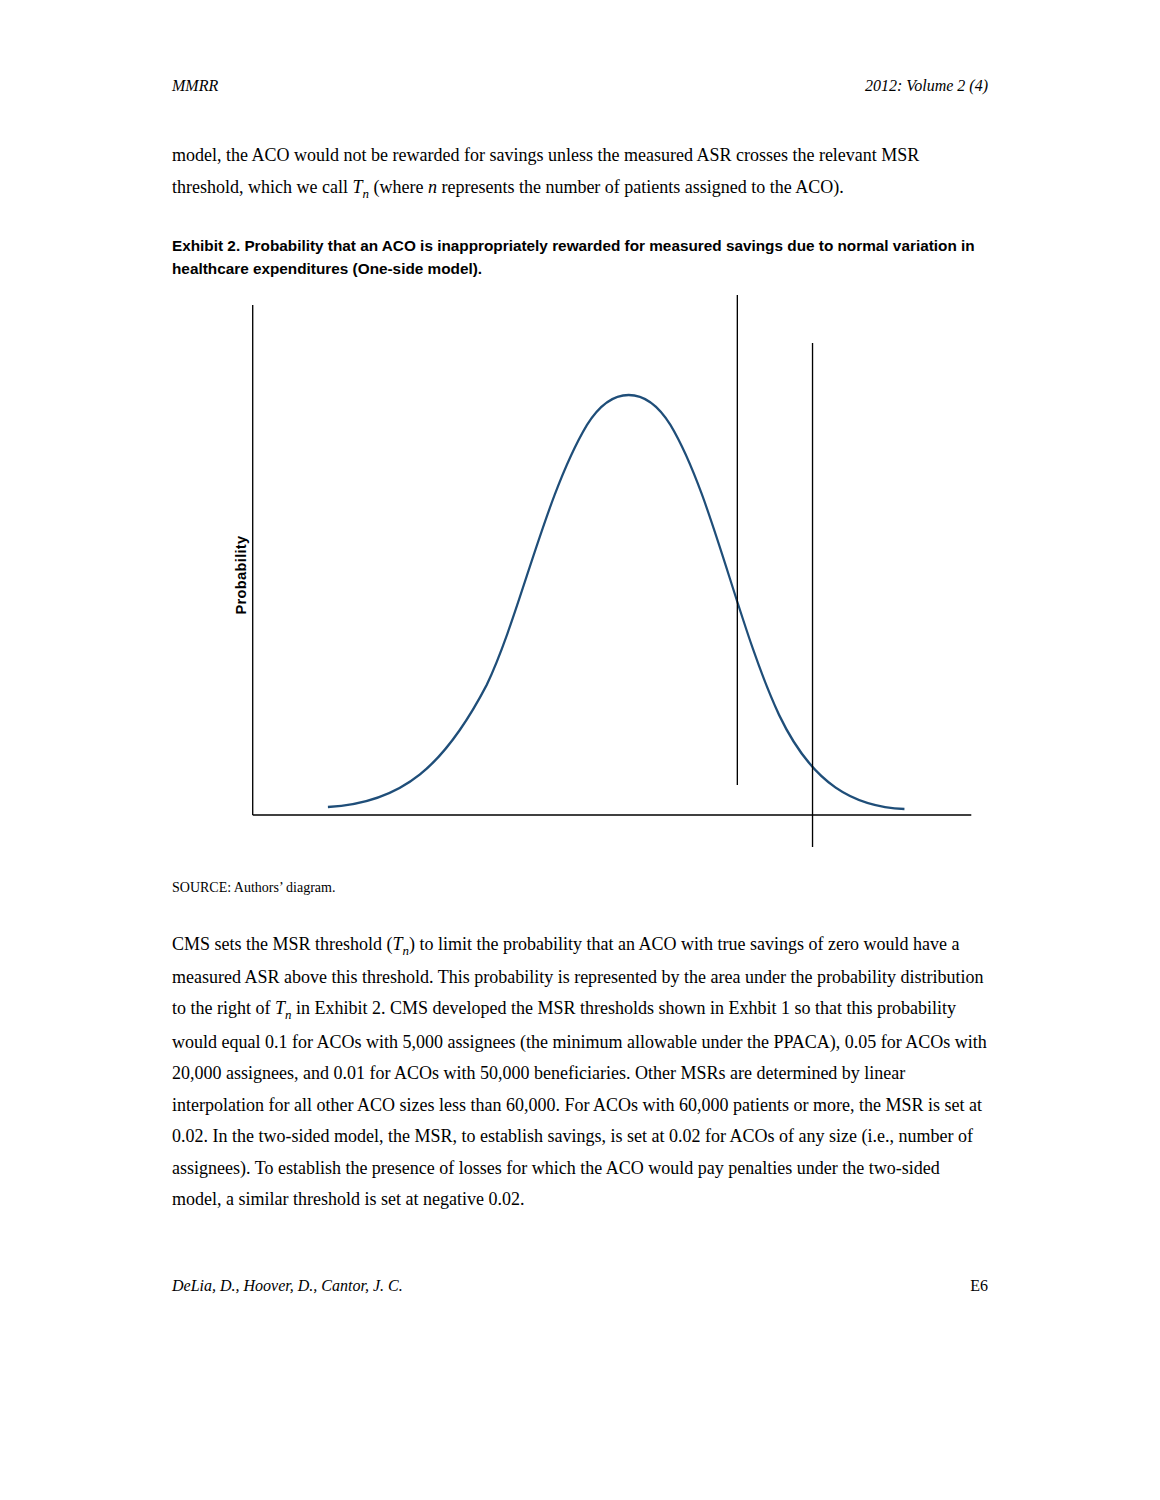MMRR 2012: Volume 2 (4)
model, the ACO would not be rewarded for savings unless the measured ASR crosses the relevant MSR threshold, which we call Tn (where n represents the number of patients assigned to the ACO).
Exhibit 2. Probability that an ACO is inappropriately rewarded for measured savings due to normal variation in healthcare expenditures (One-side model).
Probability
SOURCE: Authors’ diagram.
CMS sets the MSR threshold (Tn) to limit the probability that an ACO with true savings of zero would have a measured ASR above this threshold. This probability is represented by the area under the probability distribution to the right of Tn in Exhibit 2. CMS developed the MSR thresholds shown in Exhbit 1 so that this probability would equal 0.1 for ACOs with 5,000 assignees (the minimum allowable under the PPACA), 0.05 for ACOs with 20,000 assignees, and 0.01 for ACOs with 50,000 beneficiaries. Other MSRs are determined by linear interpolation for all other ACO sizes less than 60,000. For ACOs with 60,000 patients or more, the MSR is set at 0.02. In the two-sided model, the MSR, to establish savings, is set at 0.02 for ACOs of any size (i.e., number of assignees). To establish the presence of losses for which the ACO would pay penalties under the two-sided model, a similar threshold is set at negative 0.02.
DeLia, D., Hoover, D., Cantor, J. C. E6